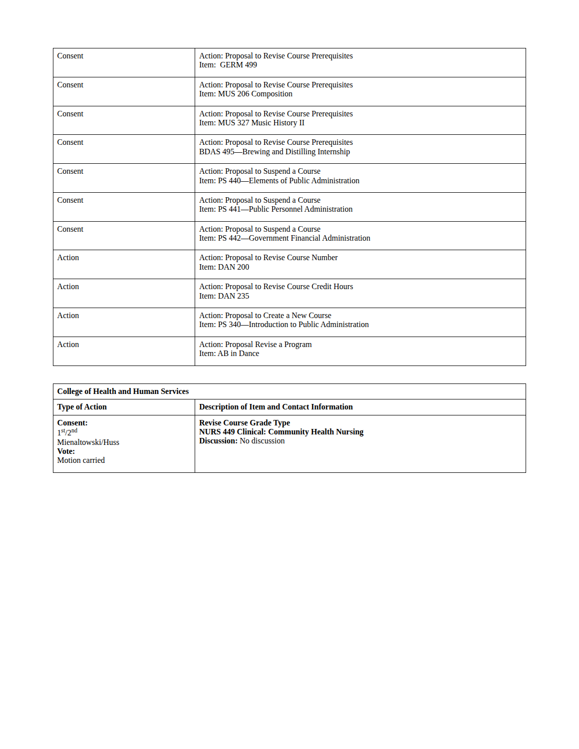| Consent | Action: Proposal to Revise Course Prerequisites Item: GERM 499 |
| Consent | Action: Proposal to Revise Course Prerequisites Item: MUS 206 Composition |
| Consent | Action: Proposal to Revise Course Prerequisites Item: MUS 327 Music History II |
| Consent | Action: Proposal to Revise Course Prerequisites BDAS 495—Brewing and Distilling Internship |
| Consent | Action: Proposal to Suspend a Course Item: PS 440—Elements of Public Administration |
| Consent | Action: Proposal to Suspend a Course Item: PS 441—Public Personnel Administration |
| Consent | Action: Proposal to Suspend a Course Item: PS 442—Government Financial Administration |
| Action | Action: Proposal to Revise Course Number Item: DAN 200 |
| Action | Action: Proposal to Revise Course Credit Hours Item: DAN 235 |
| Action | Action: Proposal to Create a New Course Item: PS 340—Introduction to Public Administration |
| Action | Action: Proposal Revise a Program Item: AB in Dance |
| College of Health and Human Services |
| Type of Action | Description of Item and Contact Information |
| Consent: 1 st /2 nd Mienaltowski/Huss Vote: Motion carried | Revise Course Grade Type NURS 449 Clinical: Community Health Nursing Discussion: No discussion |